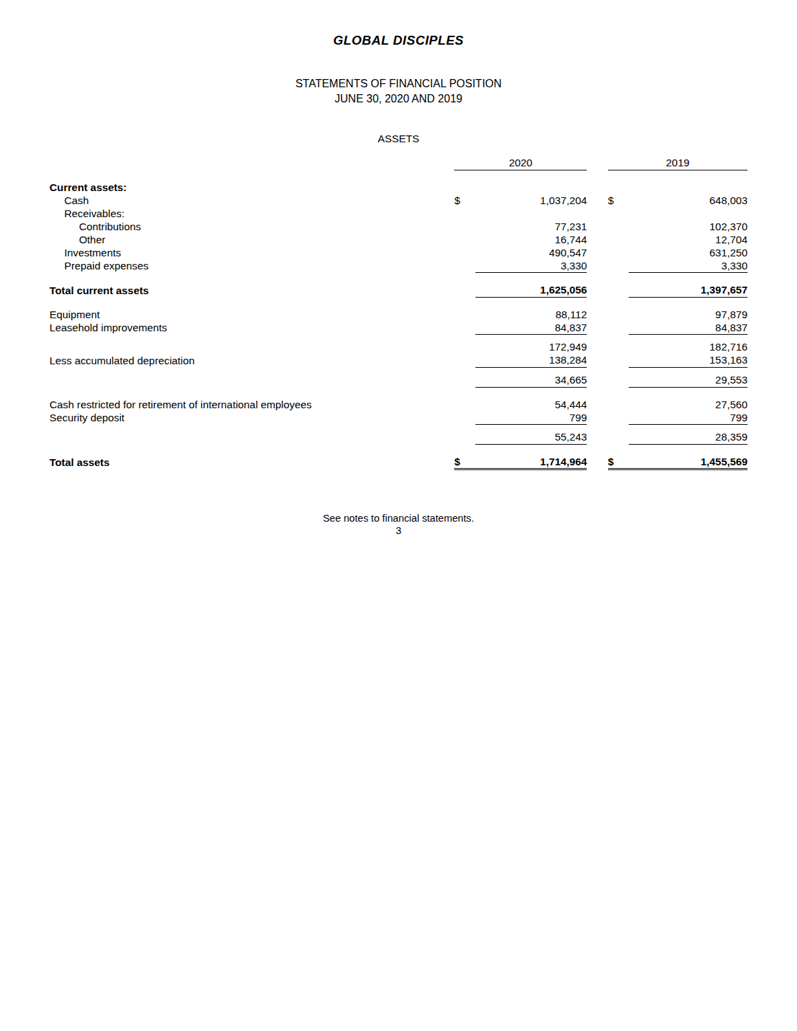GLOBAL DISCIPLES
STATEMENTS OF FINANCIAL POSITION
JUNE 30, 2020 AND 2019
ASSETS
| | 2020 | | 2019 |
| Current assets: | | | | | |
| Cash | $ | 1,037,204 | | $ | 648,003 |
| Receivables: | | | | | |
| Contributions | | 77,231 | | | 102,370 |
| Other | | 16,744 | | | 12,704 |
| Investments | | 490,547 | | | 631,250 |
| Prepaid expenses | | 3,330 | | | 3,330 |
| Total current assets | | 1,625,056 | | | 1,397,657 |
| Equipment | | 88,112 | | | 97,879 |
| Leasehold improvements | | 84,837 | | | 84,837 |
| | | 172,949 | | | 182,716 |
| Less accumulated depreciation | | 138,284 | | | 153,163 |
| | | 34,665 | | | 29,553 |
| Cash restricted for retirement of international employees | | 54,444 | | | 27,560 |
| Security deposit | | 799 | | | 799 |
| | | 55,243 | | | 28,359 |
| Total assets | $ | 1,714,964 | | $ | 1,455,569 |
See notes to financial statements.
3